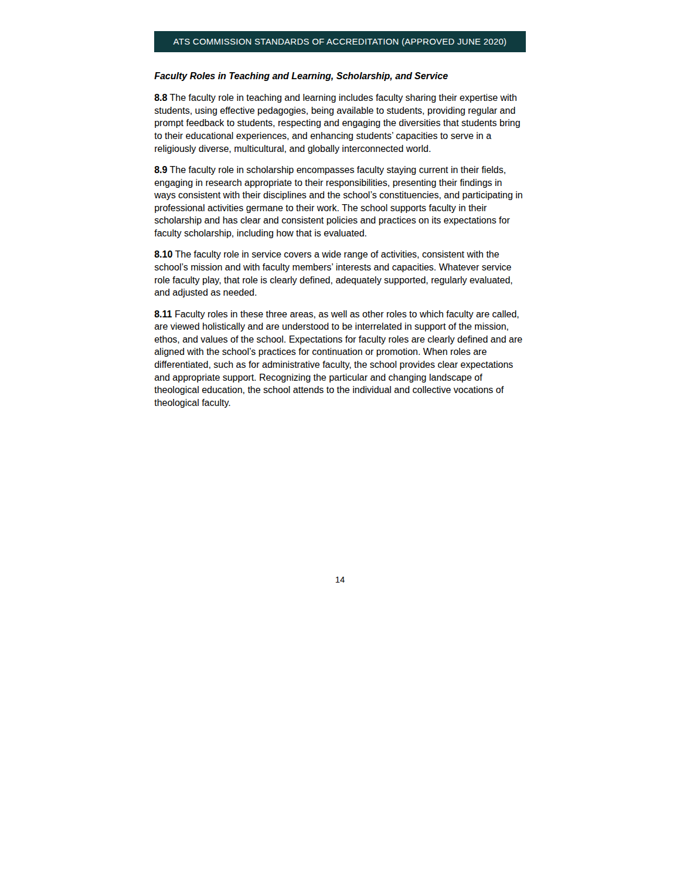ATS Commission Standards of Accreditation (Approved June 2020)
Faculty Roles in Teaching and Learning, Scholarship, and Service
8.8 The faculty role in teaching and learning includes faculty sharing their expertise with students, using effective pedagogies, being available to students, providing regular and prompt feedback to students, respecting and engaging the diversities that students bring to their educational experiences, and enhancing students’ capacities to serve in a religiously diverse, multicultural, and globally interconnected world.
8.9 The faculty role in scholarship encompasses faculty staying current in their fields, engaging in research appropriate to their responsibilities, presenting their findings in ways consistent with their disciplines and the school’s constituencies, and participating in professional activities germane to their work. The school supports faculty in their scholarship and has clear and consistent policies and practices on its expectations for faculty scholarship, including how that is evaluated.
8.10 The faculty role in service covers a wide range of activities, consistent with the school’s mission and with faculty members’ interests and capacities. Whatever service role faculty play, that role is clearly defined, adequately supported, regularly evaluated, and adjusted as needed.
8.11 Faculty roles in these three areas, as well as other roles to which faculty are called, are viewed holistically and are understood to be interrelated in support of the mission, ethos, and values of the school. Expectations for faculty roles are clearly defined and are aligned with the school’s practices for continuation or promotion. When roles are differentiated, such as for administrative faculty, the school provides clear expectations and appropriate support. Recognizing the particular and changing landscape of theological education, the school attends to the individual and collective vocations of theological faculty.
14